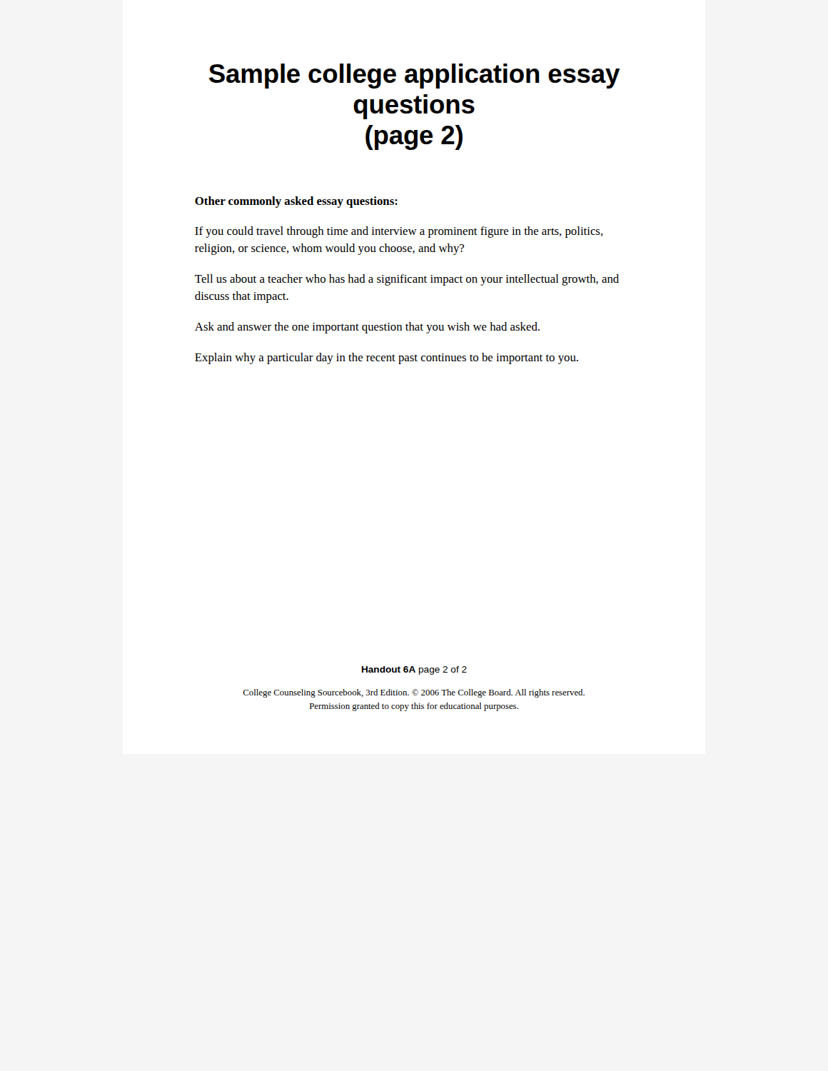Sample college application essay questions
(page 2)
Other commonly asked essay questions:
If you could travel through time and interview a prominent figure in the arts, politics, religion, or science, whom would you choose, and why?
Tell us about a teacher who has had a significant impact on your intellectual growth, and discuss that impact.
Ask and answer the one important question that you wish we had asked.
Explain why a particular day in the recent past continues to be important to you.
Handout 6A page 2 of 2
College Counseling Sourcebook, 3rd Edition. © 2006 The College Board. All rights reserved.
Permission granted to copy this for educational purposes.